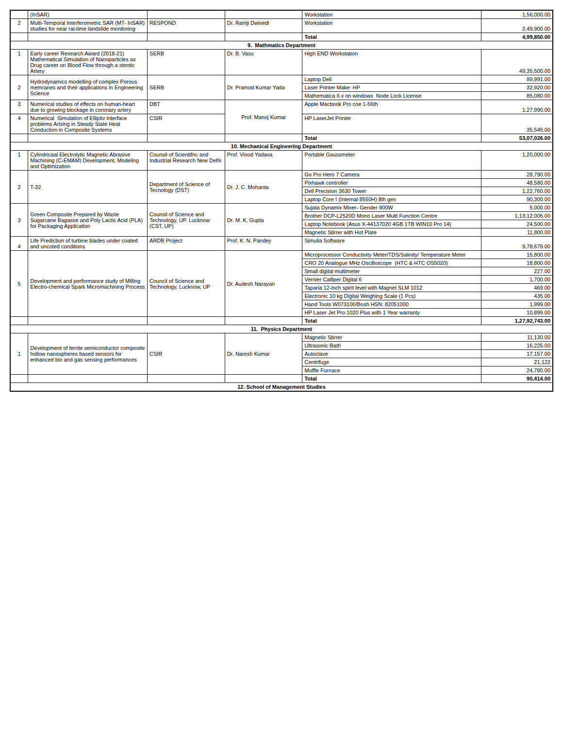| | (InSAR) | | | Workstation | 1,56,000.00 |
| 2 | Multi-Temporal Interferometric SAR (MT- InSAR) studies for near ral-time landslide monitoring | RESPOND | Dr. Ramji Dwivedi | Workstation | 2,49,900.00 |
| | | | | Total | 4,99,850.00 |
| 9. Mathmatics Department |
| 1 | Early career Research Award (2018-21) Mathematical Simulation of Nanoparticles as Drug career on Blood Flow through a stentic Artery | SERB | Dr. B. Vasu | High END Workstation | 49,35,500.00 |
| 2 | Hydrodynamics modelling of complex Porous memranes and their applications in Engineering Science | SERB | Dr. Pramod Kumar Yada | Laptop Dell | 89,991.00 |
| Laser Printer Make: HP | 32,920.00 |
| Mathematica II.x on windows Node Lock License | 85,080.00 |
| 3 | Numerical studies of effects on human-heart due to growing blockage in coronary artery | DBT | Prof. Manoj Kumar | Apple Macbook Pro coe 1-56th | 1,27,990.00 |
| 4 | Numerical Simulation of Elliptiv interface problems Arising in Steady State Heat Conduction in Composite Systems | CSIR | HP LaserJet Printer | 35,545.00 |
| | | | | Total | 53,07,026.00 |
| 10. Mechanical Engineering Department |
| 1 | Cylindricaal Electrolytic Magnetic Abrasive Machining (C-EMAM) Development, Modeling and Optimization | Counsil of Scientifnc and Industrial Research New Delhi | Prof. Vinod Yadava | Portable Gaussmeter | 1,20,000.00 |
| 2 | T-32 | Department of Science of Tecnology (DST) | Dr. J. C. Mohanta | Go Pro Hero 7 Camera | 28,790.00 |
| Pixhawk controller | 48,580.00 |
| Dell Precision 3630 Tower | 1,22,760.00 |
| Laptop Core I (Internal 8550H) 8th gen | 90,300.00 |
| 3 | Green Composite Prepared by Waste Sugarcane Bagasse and Poly Lactic Acid (PLA) for Packaging Application | Counsil of Science and Technology, UP. Lucknow (CST, UP) | Dr. M. K. Gupta | Sujata Dynamix Mixer- Gender 900W | 5,000.00 |
| Brother DCP-L2520D Mono Laser Multi Function Centre | 1,13,12,005.00 |
| Laptop Notebook (Asus X-44137020 4GB 1TB WIN10 Pro 14) | 24,500.00 |
| Magnetic Stirrer with Hot Plate | 11,800.00 |
| 4 | Life Prediction of turbine blades under coated and uncoted conditions | ARDB Project | Prof. K. N. Pandey | Simulia Software | 9,78,679.00 |
| 5 | Development and performance study of Milling Electro-chemical Spark Micromachining Process | Council of Science and Technology, Lucknow, UP | Dr. Audesh Narayan | Microprocessor Conductivity Meter/TDS/Salinity/ Temperature Meter | 15,800.00 |
| CRO 20 Analogue MHz Oscilloscope (HTC & HTC OS5020) | 18,800.00 |
| Small digital multimeter | 227.00 |
| Vernier Calliper Digital 6 | 1,700.00 |
| Taparia 12-inch spirit level with Magnet SLM 1012 | 469.00 |
| Electronic 10 kg Digital Weighing Scale (1 Pcs) | 435.00 |
| Hand Tools W073100/Bosh HSN: 82051000 | 1,999.00 |
| HP Laser Jet Pro 1020 Plus with 1 Year warranty | 10,899.00 |
| | | | | Total | 1,27,92,743.00 |
| 11. Physics Department |
| 1 | Development of ferrite semiconductor composite hollow nanospheres based sensors for enhanced bio and gas sensing performances | CSIR | Dr. Naresh Kumar | Magnetic Stirrer | 11,130.00 |
| Ultrasonic Bath | 16,225.00 |
| Autoclave | 17,157.00 |
| Centrifuge | 21,122 |
| Muffle Furnace | 24,780.00 |
| | | | | Total | 90,414.00 |
| 12. School of Management Studies |